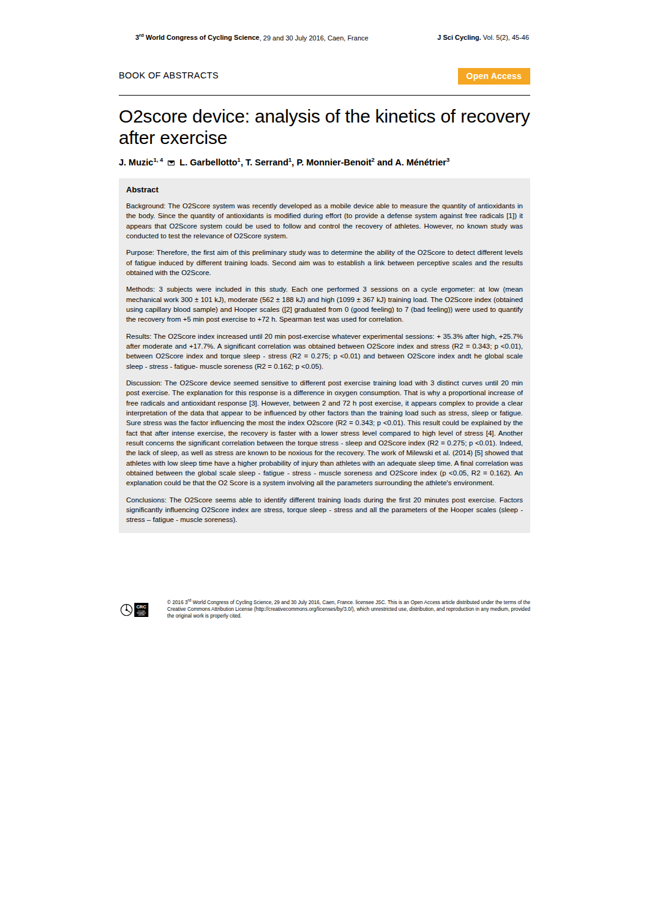3rd World Congress of Cycling Science, 29 and 30 July 2016, Caen, France
J Sci Cycling. Vol. 5(2), 45-46
BOOK OF ABSTRACTS
Open Access
O2score device: analysis of the kinetics of recovery after exercise
J. Muzic1, 4 L. Garbellotto1, T. Serrand1, P. Monnier-Benoit2 and A. Ménétrier3
Abstract
Background: The O2Score system was recently developed as a mobile device able to measure the quantity of antioxidants in the body. Since the quantity of antioxidants is modified during effort (to provide a defense system against free radicals [1]) it appears that O2Score system could be used to follow and control the recovery of athletes. However, no known study was conducted to test the relevance of O2Score system.
Purpose: Therefore, the first aim of this preliminary study was to determine the ability of the O2Score to detect different levels of fatigue induced by different training loads. Second aim was to establish a link between perceptive scales and the results obtained with the O2Score.
Methods: 3 subjects were included in this study. Each one performed 3 sessions on a cycle ergometer: at low (mean mechanical work 300 ± 101 kJ), moderate (562 ± 188 kJ) and high (1099 ± 367 kJ) training load. The O2Score index (obtained using capillary blood sample) and Hooper scales ([2] graduated from 0 (good feeling) to 7 (bad feeling)) were used to quantify the recovery from +5 min post exercise to +72 h. Spearman test was used for correlation.
Results: The O2Score index increased until 20 min post-exercise whatever experimental sessions: + 35.3% after high, +25.7% after moderate and +17.7%. A significant correlation was obtained between O2Score index and stress (R2 = 0.343; p <0.01), between O2Score index and torque sleep - stress (R2 = 0.275; p <0.01) and between O2Score index andt he global scale sleep - stress - fatigue- muscle soreness (R2 = 0.162; p <0.05).
Discussion: The O2Score device seemed sensitive to different post exercise training load with 3 distinct curves until 20 min post exercise. The explanation for this response is a difference in oxygen consumption. That is why a proportional increase of free radicals and antioxidant response [3]. However, between 2 and 72 h post exercise, it appears complex to provide a clear interpretation of the data that appear to be influenced by other factors than the training load such as stress, sleep or fatigue. Sure stress was the factor influencing the most the index O2score (R2 = 0.343; p <0.01). This result could be explained by the fact that after intense exercise, the recovery is faster with a lower stress level compared to high level of stress [4]. Another result concerns the significant correlation between the torque stress - sleep and O2Score index (R2 = 0.275; p <0.01). Indeed, the lack of sleep, as well as stress are known to be noxious for the recovery. The work of Milewski et al. (2014) [5] showed that athletes with low sleep time have a higher probability of injury than athletes with an adequate sleep time. A final correlation was obtained between the global scale sleep - fatigue - stress - muscle soreness and O2Score index (p <0.05, R2 = 0.162). An explanation could be that the O2 Score is a system involving all the parameters surrounding the athlete's environment.
Conclusions: The O2Score seems able to identify different training loads during the first 20 minutes post exercise. Factors significantly influencing O2Score index are stress, torque sleep - stress and all the parameters of the Hooper scales (sleep - stress – fatigue - muscle soreness).
CRC CYCLING RESEARCH CENTER
© 2016 3rd World Congress of Cycling Science, 29 and 30 July 2016, Caen, France. licensee JSC. This is an Open Access article distributed under the terms of the Creative Commons Attribution License (http://creativecommons.org/licenses/by/3.0/), which unrestricted use, distribution, and reproduction in any medium, provided the original work is properly cited.